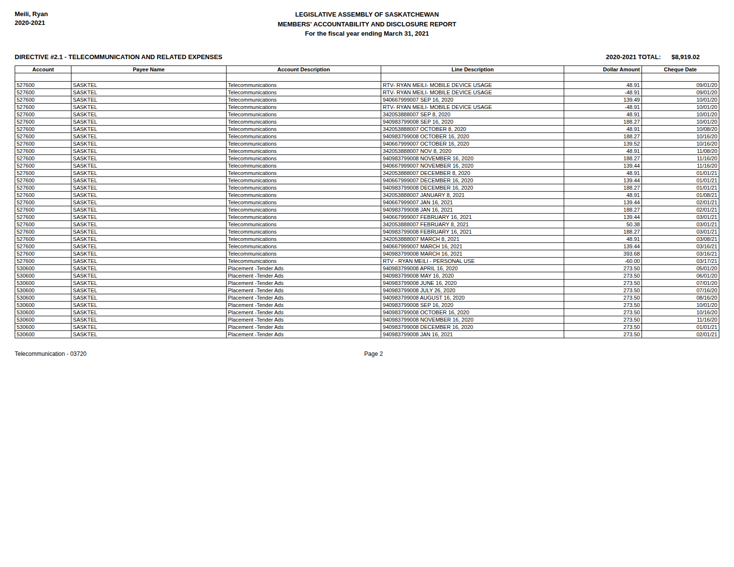Meili, Ryan
2020-2021
LEGISLATIVE ASSEMBLY OF SASKATCHEWAN
MEMBERS' ACCOUNTABILITY AND DISCLOSURE REPORT
For the fiscal year ending March 31, 2021
DIRECTIVE #2.1 - TELECOMMUNICATION AND RELATED EXPENSES
2020-2021 TOTAL: $8,919.02
| Account | Payee Name | Account Description | Line Description | Dollar Amount | Cheque Date |
| --- | --- | --- | --- | --- | --- |
| 527600 | SASKTEL | Telecommunications | RTV- RYAN MEILI- MOBILE DEVICE USAGE | 48.91 | 09/01/20 |
| 527600 | SASKTEL | Telecommunications | RTV- RYAN MEILI- MOBILE DEVICE USAGE | -48.91 | 09/01/20 |
| 527600 | SASKTEL | Telecommunications | 940667999007 SEP 16, 2020 | 139.49 | 10/01/20 |
| 527600 | SASKTEL | Telecommunications | RTV- RYAN MEILI- MOBILE DEVICE USAGE | -48.91 | 10/01/20 |
| 527600 | SASKTEL | Telecommunications | 342053888007 SEP 8, 2020 | 48.91 | 10/01/20 |
| 527600 | SASKTEL | Telecommunications | 940983799008 SEP 16, 2020 | 188.27 | 10/01/20 |
| 527600 | SASKTEL | Telecommunications | 342053888007 OCTOBER 8, 2020 | 48.91 | 10/08/20 |
| 527600 | SASKTEL | Telecommunications | 940983799008 OCTOBER 16, 2020 | 188.27 | 10/16/20 |
| 527600 | SASKTEL | Telecommunications | 940667999007 OCTOBER 16, 2020 | 139.52 | 10/16/20 |
| 527600 | SASKTEL | Telecommunications | 342053888007 NOV 8, 2020 | 48.91 | 11/08/20 |
| 527600 | SASKTEL | Telecommunications | 940983799008 NOVEMBER 16, 2020 | 188.27 | 11/16/20 |
| 527600 | SASKTEL | Telecommunications | 940667999007 NOVEMBER 16, 2020 | 139.44 | 11/16/20 |
| 527600 | SASKTEL | Telecommunications | 342053888007 DECEMBER 8, 2020 | 48.91 | 01/01/21 |
| 527600 | SASKTEL | Telecommunications | 940667999007 DECEMBER 16, 2020 | 139.44 | 01/01/21 |
| 527600 | SASKTEL | Telecommunications | 940983799008 DECEMBER 16, 2020 | 188.27 | 01/01/21 |
| 527600 | SASKTEL | Telecommunications | 342053888007 JANUARY 8, 2021 | 48.91 | 01/08/21 |
| 527600 | SASKTEL | Telecommunications | 940667999007 JAN 16, 2021 | 139.44 | 02/01/21 |
| 527600 | SASKTEL | Telecommunications | 940983799008 JAN 16, 2021 | 188.27 | 02/01/21 |
| 527600 | SASKTEL | Telecommunications | 940667999007 FEBRUARY 16, 2021 | 139.44 | 03/01/21 |
| 527600 | SASKTEL | Telecommunications | 342053888007 FEBRUARY 8, 2021 | 50.38 | 03/01/21 |
| 527600 | SASKTEL | Telecommunications | 940983799008 FEBRUARY 16, 2021 | 188.27 | 03/01/21 |
| 527600 | SASKTEL | Telecommunications | 342053888007 MARCH 8, 2021 | 48.91 | 03/08/21 |
| 527600 | SASKTEL | Telecommunications | 940667999007 MARCH 16, 2021 | 139.44 | 03/16/21 |
| 527600 | SASKTEL | Telecommunications | 940983799008 MARCH 16, 2021 | 393.68 | 03/16/21 |
| 527600 | SASKTEL | Telecommunications | RTV - RYAN MEILI - PERSONAL USE | -60.00 | 03/17/21 |
| 530600 | SASKTEL | Placement -Tender Ads | 940983799008 APRIL 16, 2020 | 273.50 | 05/01/20 |
| 530600 | SASKTEL | Placement -Tender Ads | 940983799008 MAY 16, 2020 | 273.50 | 06/01/20 |
| 530600 | SASKTEL | Placement -Tender Ads | 940983799008 JUNE 16, 2020 | 273.50 | 07/01/20 |
| 530600 | SASKTEL | Placement -Tender Ads | 940983799008 JULY 26, 2020 | 273.50 | 07/16/20 |
| 530600 | SASKTEL | Placement -Tender Ads | 940983799008 AUGUST 16, 2020 | 273.50 | 08/16/20 |
| 530600 | SASKTEL | Placement -Tender Ads | 940983799008 SEP 16, 2020 | 273.50 | 10/01/20 |
| 530600 | SASKTEL | Placement -Tender Ads | 940983799008 OCTOBER 16, 2020 | 273.50 | 10/16/20 |
| 530600 | SASKTEL | Placement -Tender Ads | 940983799008 NOVEMBER 16, 2020 | 273.50 | 11/16/20 |
| 530600 | SASKTEL | Placement -Tender Ads | 940983799008 DECEMBER 16, 2020 | 273.50 | 01/01/21 |
| 530600 | SASKTEL | Placement -Tender Ads | 940983799008 JAN 16, 2021 | 273.50 | 02/01/21 |
Telecommunication - 03720
Page 2